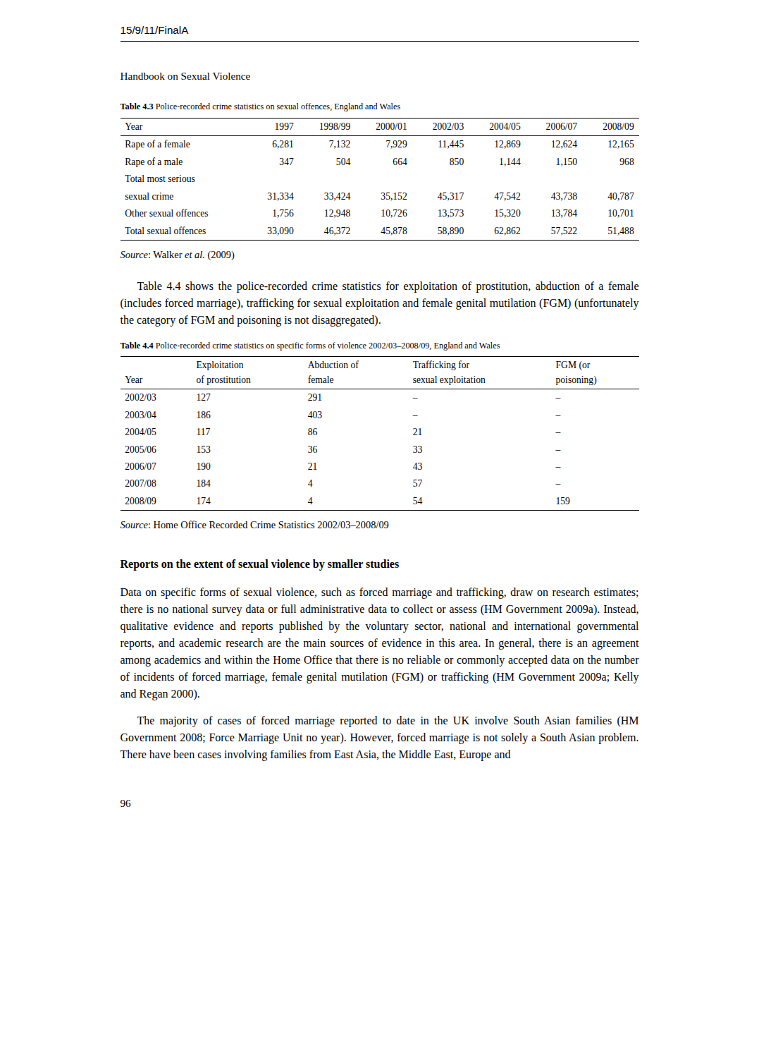15/9/11/FinalA
Handbook on Sexual Violence
Table 4.3 Police-recorded crime statistics on sexual offences, England and Wales
| Year | 1997 | 1998/99 | 2000/01 | 2002/03 | 2004/05 | 2006/07 | 2008/09 |
| --- | --- | --- | --- | --- | --- | --- | --- |
| Rape of a female | 6,281 | 7,132 | 7,929 | 11,445 | 12,869 | 12,624 | 12,165 |
| Rape of a male | 347 | 504 | 664 | 850 | 1,144 | 1,150 | 968 |
| Total most serious | | | | | | | |
| sexual crime | 31,334 | 33,424 | 35,152 | 45,317 | 47,542 | 43,738 | 40,787 |
| Other sexual offences | 1,756 | 12,948 | 10,726 | 13,573 | 15,320 | 13,784 | 10,701 |
| Total sexual offences | 33,090 | 46,372 | 45,878 | 58,890 | 62,862 | 57,522 | 51,488 |
Source: Walker et al. (2009)
Table 4.4 shows the police-recorded crime statistics for exploitation of prostitution, abduction of a female (includes forced marriage), trafficking for sexual exploitation and female genital mutilation (FGM) (unfortunately the category of FGM and poisoning is not disaggregated).
Table 4.4 Police-recorded crime statistics on specific forms of violence 2002/03–2008/09, England and Wales
| Year | Exploitation of prostitution | Abduction of female | Trafficking for sexual exploitation | FGM (or poisoning) |
| --- | --- | --- | --- | --- |
| 2002/03 | 127 | 291 | – | – |
| 2003/04 | 186 | 403 | – | – |
| 2004/05 | 117 | 86 | 21 | – |
| 2005/06 | 153 | 36 | 33 | – |
| 2006/07 | 190 | 21 | 43 | – |
| 2007/08 | 184 | 4 | 57 | – |
| 2008/09 | 174 | 4 | 54 | 159 |
Source: Home Office Recorded Crime Statistics 2002/03–2008/09
Reports on the extent of sexual violence by smaller studies
Data on specific forms of sexual violence, such as forced marriage and trafficking, draw on research estimates; there is no national survey data or full administrative data to collect or assess (HM Government 2009a). Instead, qualitative evidence and reports published by the voluntary sector, national and international governmental reports, and academic research are the main sources of evidence in this area. In general, there is an agreement among academics and within the Home Office that there is no reliable or commonly accepted data on the number of incidents of forced marriage, female genital mutilation (FGM) or trafficking (HM Government 2009a; Kelly and Regan 2000).
The majority of cases of forced marriage reported to date in the UK involve South Asian families (HM Government 2008; Force Marriage Unit no year). However, forced marriage is not solely a South Asian problem. There have been cases involving families from East Asia, the Middle East, Europe and
96